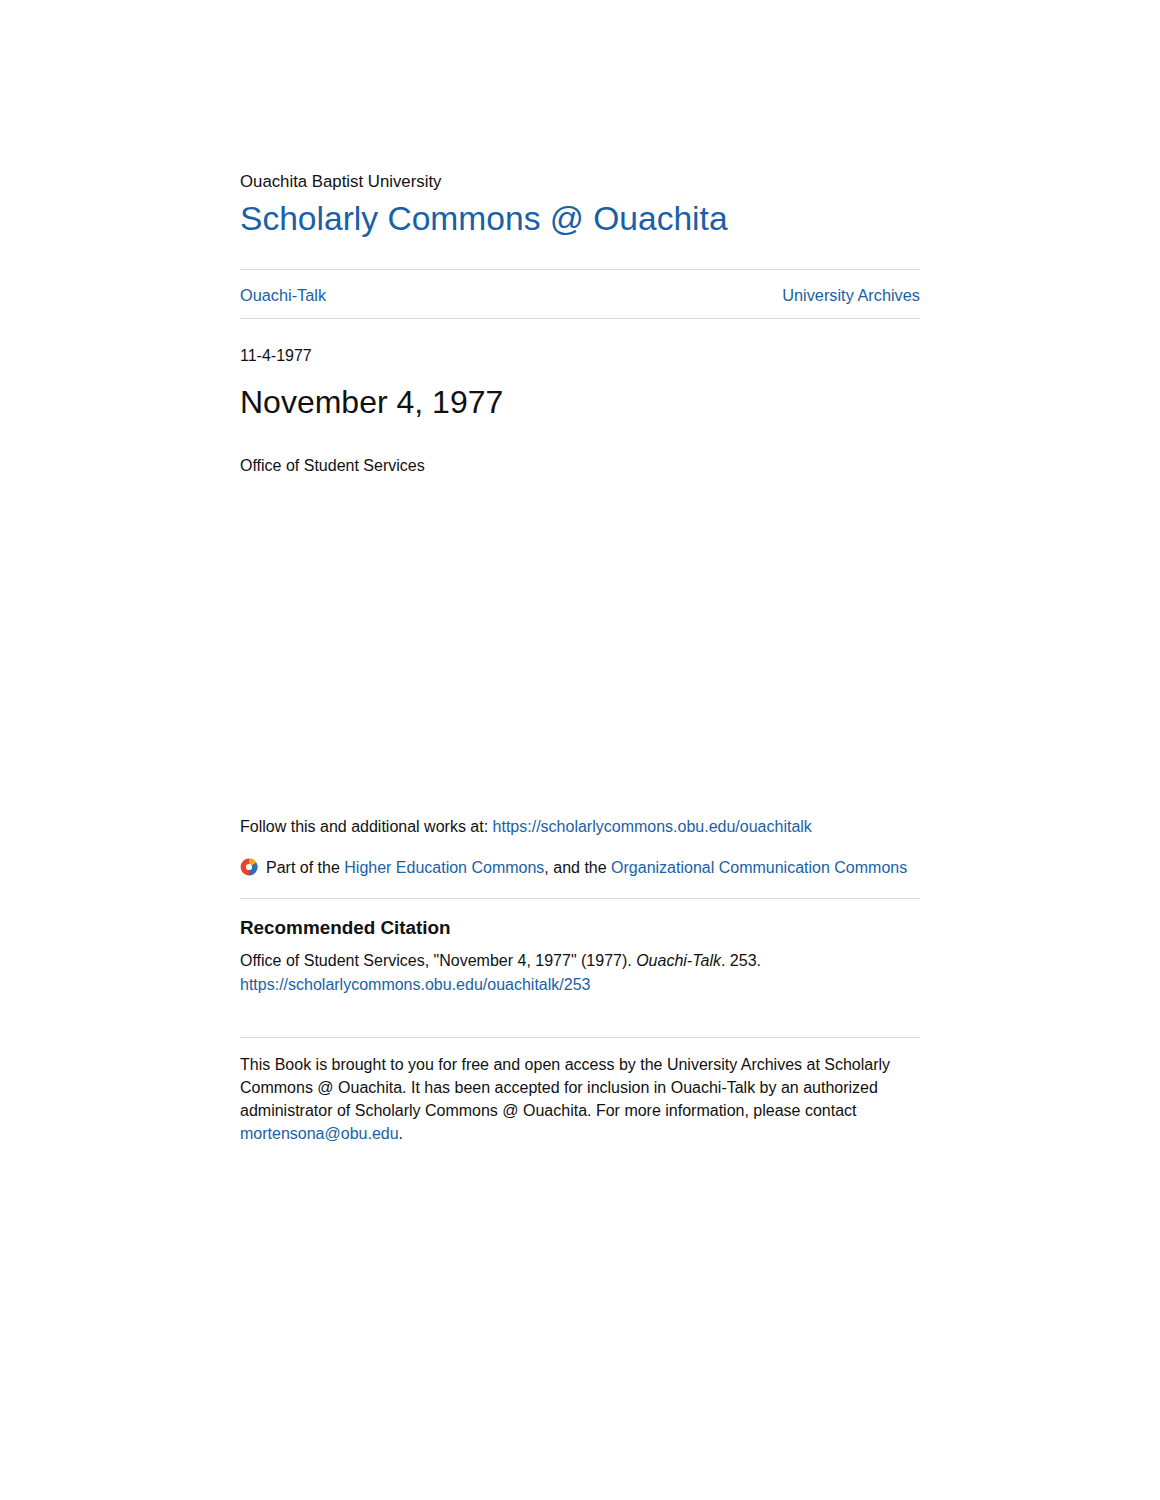Ouachita Baptist University
Scholarly Commons @ Ouachita
Ouachi-Talk University Archives
11-4-1977
November 4, 1977
Office of Student Services
Follow this and additional works at: https://scholarlycommons.obu.edu/ouachitalk
Part of the Higher Education Commons, and the Organizational Communication Commons
Recommended Citation
Office of Student Services, "November 4, 1977" (1977). Ouachi-Talk. 253.
https://scholarlycommons.obu.edu/ouachitalk/253
This Book is brought to you for free and open access by the University Archives at Scholarly Commons @ Ouachita. It has been accepted for inclusion in Ouachi-Talk by an authorized administrator of Scholarly Commons @ Ouachita. For more information, please contact mortensona@obu.edu.